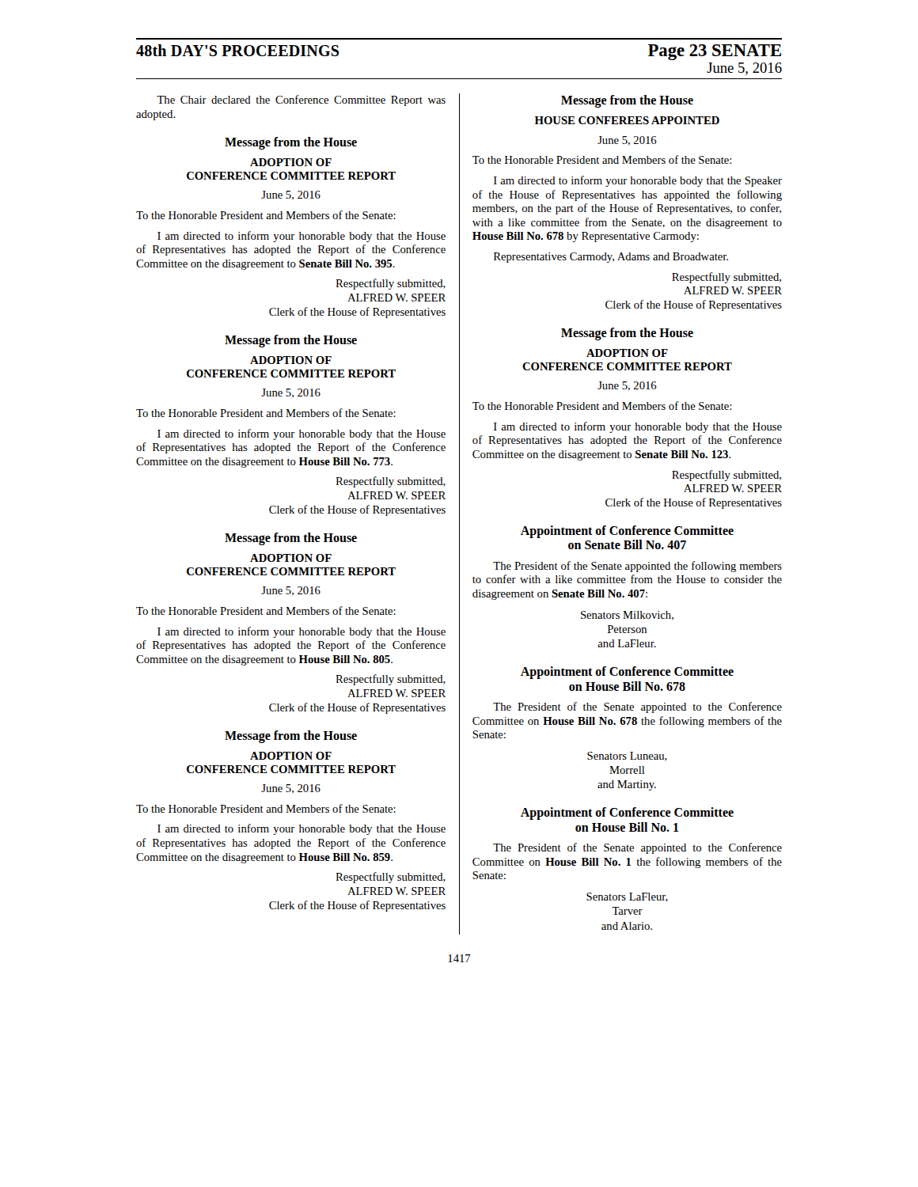48th DAY'S PROCEEDINGS
Page 23 SENATE June 5, 2016
The Chair declared the Conference Committee Report was adopted.
Message from the House
ADOPTION OF
CONFERENCE COMMITTEE REPORT
June 5, 2016
To the Honorable President and Members of the Senate:
I am directed to inform your honorable body that the House of Representatives has adopted the Report of the Conference Committee on the disagreement to Senate Bill No. 395.
Respectfully submitted,
ALFRED W. SPEER
Clerk of the House of Representatives
Message from the House
ADOPTION OF
CONFERENCE COMMITTEE REPORT
June 5, 2016
To the Honorable President and Members of the Senate:
I am directed to inform your honorable body that the House of Representatives has adopted the Report of the Conference Committee on the disagreement to House Bill No. 773.
Respectfully submitted,
ALFRED W. SPEER
Clerk of the House of Representatives
Message from the House
ADOPTION OF
CONFERENCE COMMITTEE REPORT
June 5, 2016
To the Honorable President and Members of the Senate:
I am directed to inform your honorable body that the House of Representatives has adopted the Report of the Conference Committee on the disagreement to House Bill No. 805.
Respectfully submitted,
ALFRED W. SPEER
Clerk of the House of Representatives
Message from the House
ADOPTION OF
CONFERENCE COMMITTEE REPORT
June 5, 2016
To the Honorable President and Members of the Senate:
I am directed to inform your honorable body that the House of Representatives has adopted the Report of the Conference Committee on the disagreement to House Bill No. 859.
Respectfully submitted,
ALFRED W. SPEER
Clerk of the House of Representatives
Message from the House
HOUSE CONFEREES APPOINTED
June 5, 2016
To the Honorable President and Members of the Senate:
I am directed to inform your honorable body that the Speaker of the House of Representatives has appointed the following members, on the part of the House of Representatives, to confer, with a like committee from the Senate, on the disagreement to House Bill No. 678 by Representative Carmody:
Representatives Carmody, Adams and Broadwater.
Respectfully submitted,
ALFRED W. SPEER
Clerk of the House of Representatives
Message from the House
ADOPTION OF
CONFERENCE COMMITTEE REPORT
June 5, 2016
To the Honorable President and Members of the Senate:
I am directed to inform your honorable body that the House of Representatives has adopted the Report of the Conference Committee on the disagreement to Senate Bill No. 123.
Respectfully submitted,
ALFRED W. SPEER
Clerk of the House of Representatives
Appointment of Conference Committee
on Senate Bill No. 407
The President of the Senate appointed the following members to confer with a like committee from the House to consider the disagreement on Senate Bill No. 407:
Senators Milkovich,
Peterson
and LaFleur.
Appointment of Conference Committee
on House Bill No. 678
The President of the Senate appointed to the Conference Committee on House Bill No. 678 the following members of the Senate:
Senators Luneau,
Morrell
and Martiny.
Appointment of Conference Committee
on House Bill No. 1
The President of the Senate appointed to the Conference Committee on House Bill No. 1 the following members of the Senate:
Senators LaFleur,
Tarver
and Alario.
1417